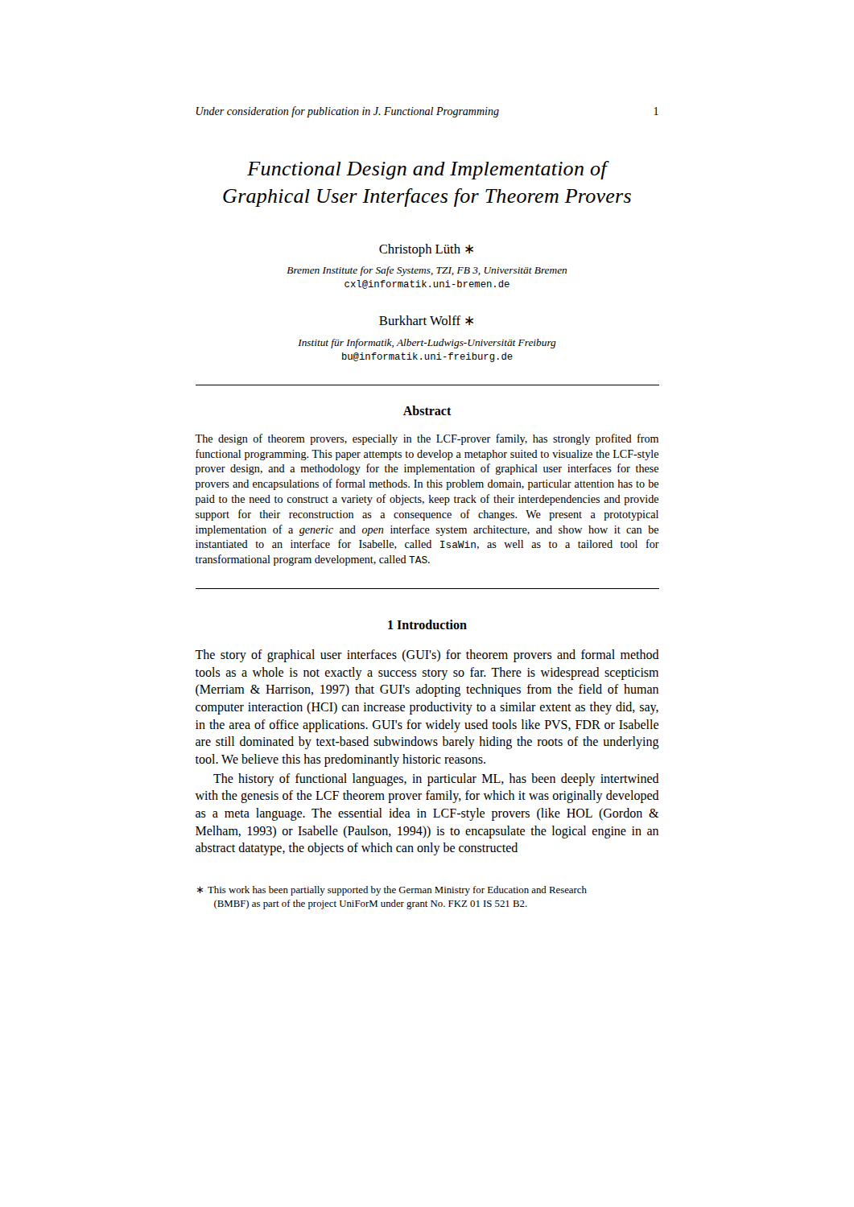Under consideration for publication in J. Functional Programming 1
Functional Design and Implementation of
Graphical User Interfaces for Theorem Provers
Christoph Lüth ∗
Bremen Institute for Safe Systems, TZI, FB 3, Universität Bremen
cxl@informatik.uni-bremen.de
Burkhart Wolff ∗
Institut für Informatik, Albert-Ludwigs-Universität Freiburg
bu@informatik.uni-freiburg.de
Abstract
The design of theorem provers, especially in the LCF-prover family, has strongly profited from functional programming. This paper attempts to develop a metaphor suited to visualize the LCF-style prover design, and a methodology for the implementation of graphical user interfaces for these provers and encapsulations of formal methods. In this problem domain, particular attention has to be paid to the need to construct a variety of objects, keep track of their interdependencies and provide support for their reconstruction as a consequence of changes. We present a prototypical implementation of a generic and open interface system architecture, and show how it can be instantiated to an interface for Isabelle, called IsaWin, as well as to a tailored tool for transformational program development, called TAS.
1 Introduction
The story of graphical user interfaces (GUI's) for theorem provers and formal method tools as a whole is not exactly a success story so far. There is widespread scepticism (Merriam & Harrison, 1997) that GUI's adopting techniques from the field of human computer interaction (HCI) can increase productivity to a similar extent as they did, say, in the area of office applications. GUI's for widely used tools like PVS, FDR or Isabelle are still dominated by text-based subwindows barely hiding the roots of the underlying tool. We believe this has predominantly historic reasons.
The history of functional languages, in particular ML, has been deeply intertwined with the genesis of the LCF theorem prover family, for which it was originally developed as a meta language. The essential idea in LCF-style provers (like HOL (Gordon & Melham, 1993) or Isabelle (Paulson, 1994)) is to encapsulate the logical engine in an abstract datatype, the objects of which can only be constructed
∗This work has been partially supported by the German Ministry for Education and Research (BMBF) as part of the project UniForM under grant No. FKZ 01 IS 521 B2.